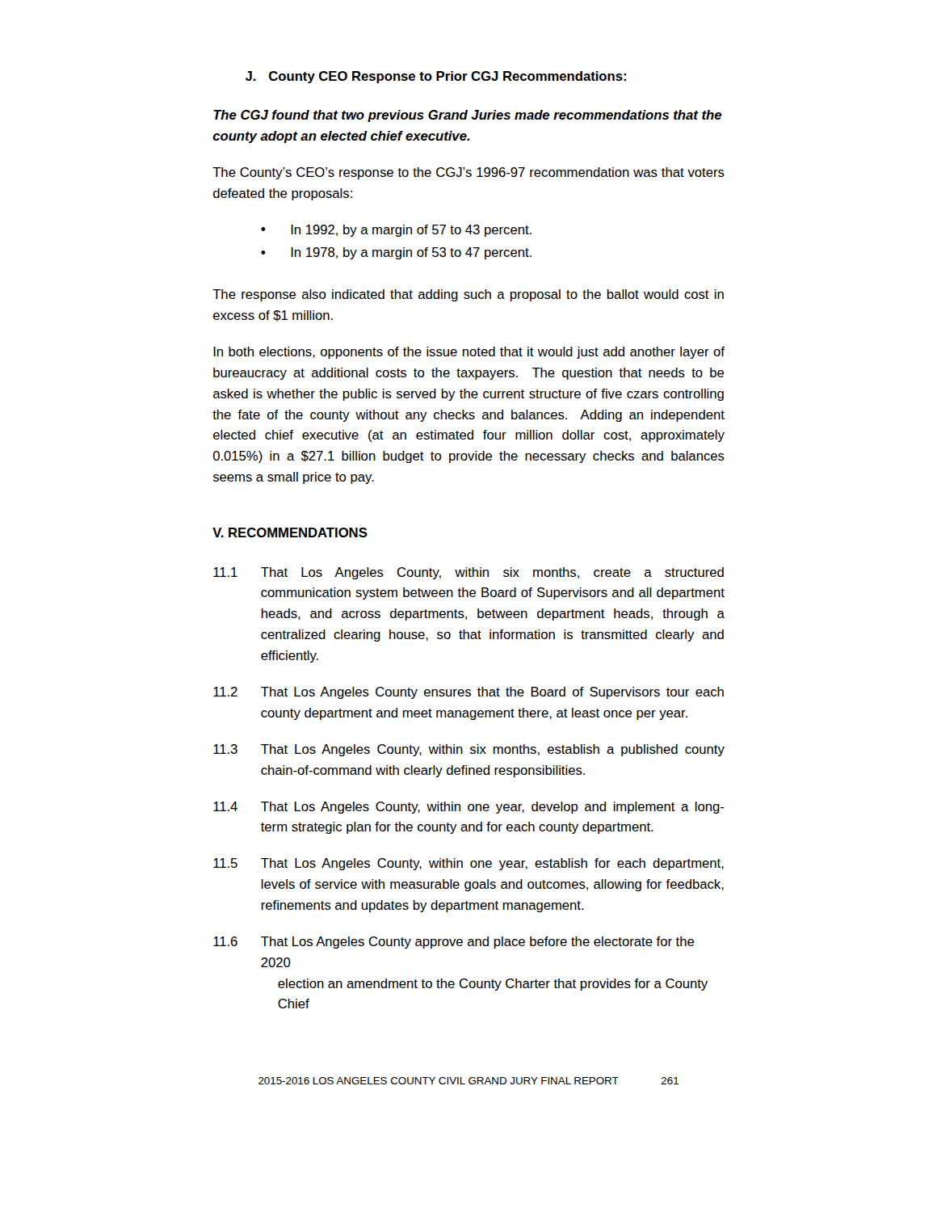J. County CEO Response to Prior CGJ Recommendations:
The CGJ found that two previous Grand Juries made recommendations that the county adopt an elected chief executive.
The County’s CEO’s response to the CGJ’s 1996-97 recommendation was that voters defeated the proposals:
In 1992, by a margin of 57 to 43 percent.
In 1978, by a margin of 53 to 47 percent.
The response also indicated that adding such a proposal to the ballot would cost in excess of $1 million.
In both elections, opponents of the issue noted that it would just add another layer of bureaucracy at additional costs to the taxpayers. The question that needs to be asked is whether the public is served by the current structure of five czars controlling the fate of the county without any checks and balances. Adding an independent elected chief executive (at an estimated four million dollar cost, approximately 0.015%) in a $27.1 billion budget to provide the necessary checks and balances seems a small price to pay.
V. RECOMMENDATIONS
11.1
That Los Angeles County, within six months, create a structured communication system between the Board of Supervisors and all department heads, and across departments, between department heads, through a centralized clearing house, so that information is transmitted clearly and efficiently.
11.2
That Los Angeles County ensures that the Board of Supervisors tour each county department and meet management there, at least once per year.
11.3
That Los Angeles County, within six months, establish a published county chain-of-command with clearly defined responsibilities.
11.4
That Los Angeles County, within one year, develop and implement a long-term strategic plan for the county and for each county department.
11.5
That Los Angeles County, within one year, establish for each department, levels of service with measurable goals and outcomes, allowing for feedback, refinements and updates by department management.
11.6
That Los Angeles County approve and place before the electorate for the 2020election an amendment to the County Charter that provides for a County Chief
2015-2016 LOS ANGELES COUNTY CIVIL GRAND JURY FINAL REPORT 261